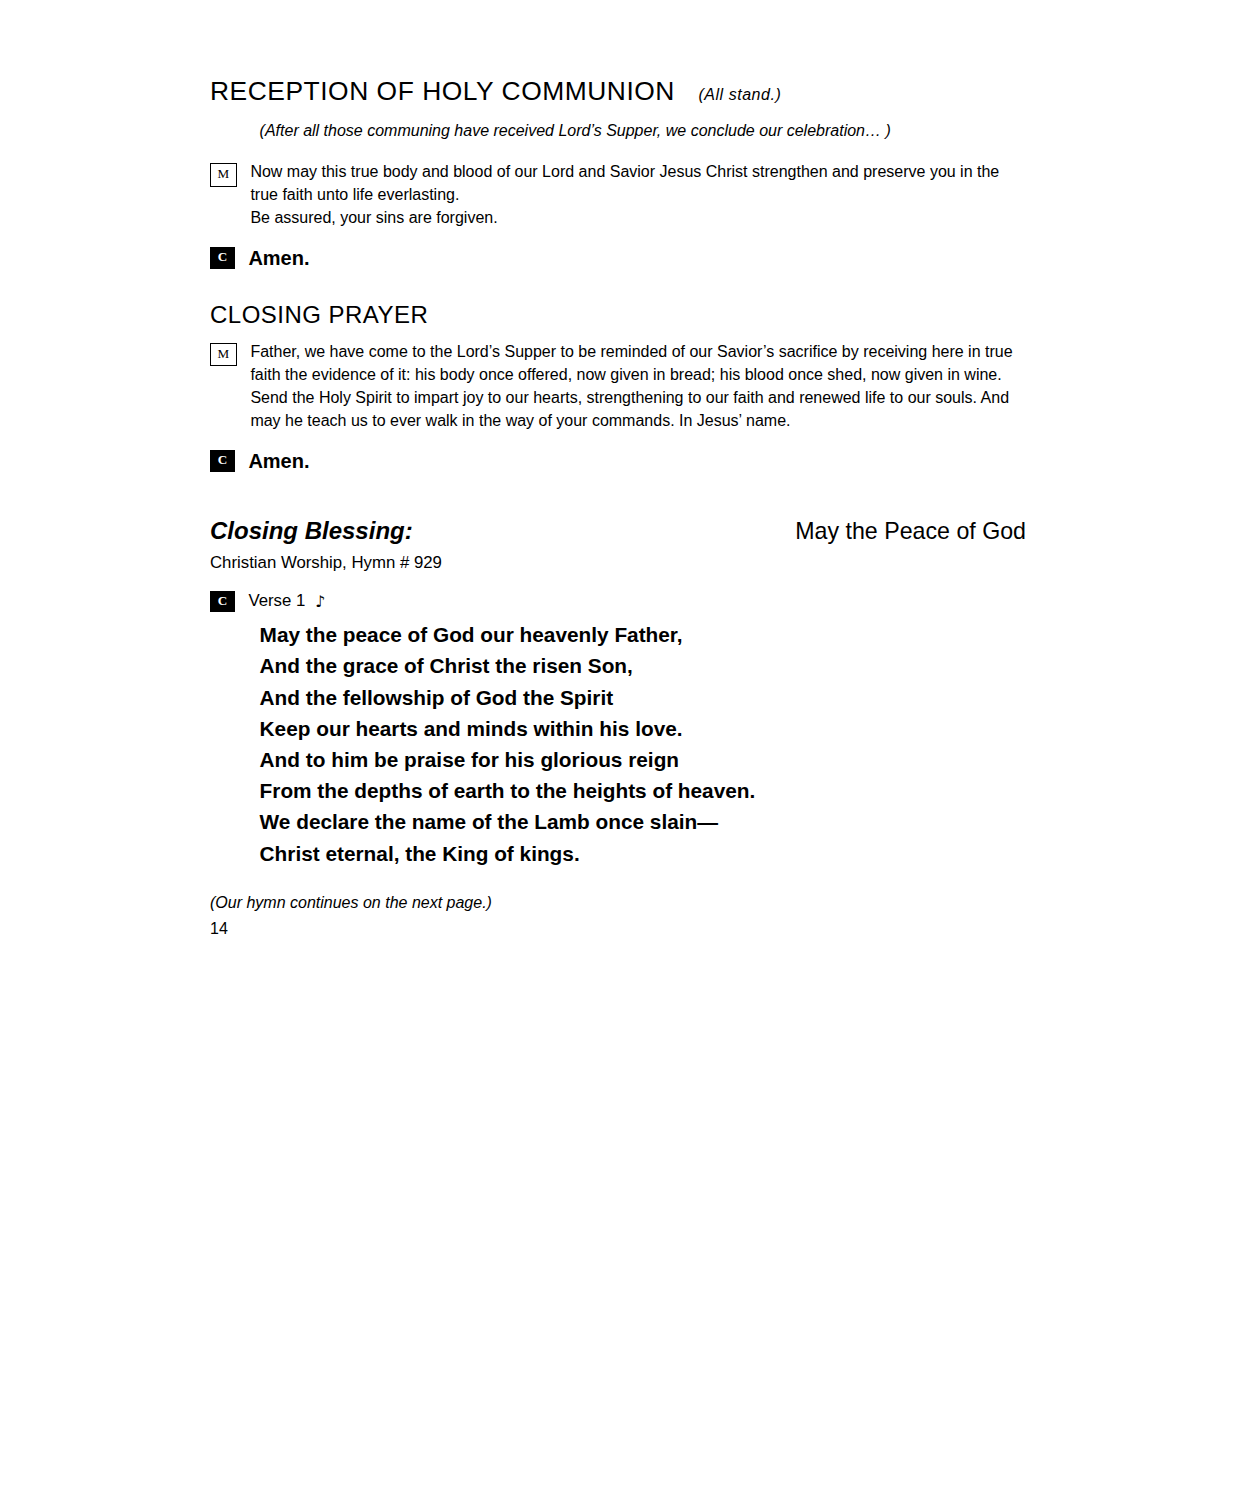RECEPTION OF HOLY COMMUNION (All stand.)
(After all those communing have received Lord’s Supper, we conclude our celebration… )
M
Now may this true body and blood of our Lord and Savior Jesus Christ strengthen and preserve you in the true faith unto life everlasting.
Be assured, your sins are forgiven.
C
Amen.
CLOSING PRAYER
M
Father, we have come to the Lord’s Supper to be reminded of our Savior’s sacrifice by receiving here in true faith the evidence of it: his body once offered, now given in bread; his blood once shed, now given in wine. Send the Holy Spirit to impart joy to our hearts, strengthening to our faith and renewed life to our souls. And may he teach us to ever walk in the way of your commands. In Jesus’ name.
C
Amen.
Closing Blessing: May the Peace of God
Christian Worship, Hymn # 929
C
Verse 1 ♪
May the peace of God our heavenly Father,
And the grace of Christ the risen Son,
And the fellowship of God the Spirit
Keep our hearts and minds within his love.
And to him be praise for his glorious reign
From the depths of earth to the heights of heaven.
We declare the name of the Lamb once slain—
Christ eternal, the King of kings.
(Our hymn continues on the next page.)
14